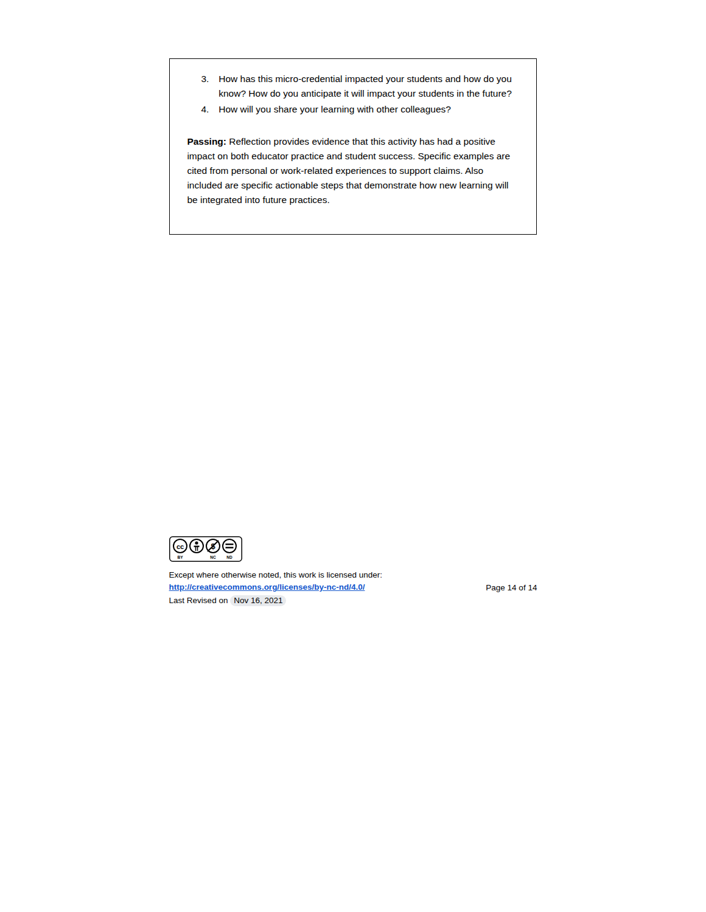How has this micro-credential impacted your students and how do you know? How do you anticipate it will impact your students in the future?
How will you share your learning with other colleagues?
Passing: Reflection provides evidence that this activity has had a positive impact on both educator practice and student success. Specific examples are cited from personal or work-related experiences to support claims. Also included are specific actionable steps that demonstrate how new learning will be integrated into future practices.
cc $ BY NC ND
Except where otherwise noted, this work is licensed under:
http://creativecommons.org/licenses/by-nc-nd/4.0/
Last Revised on Nov 16, 2021
Page 14 of 14